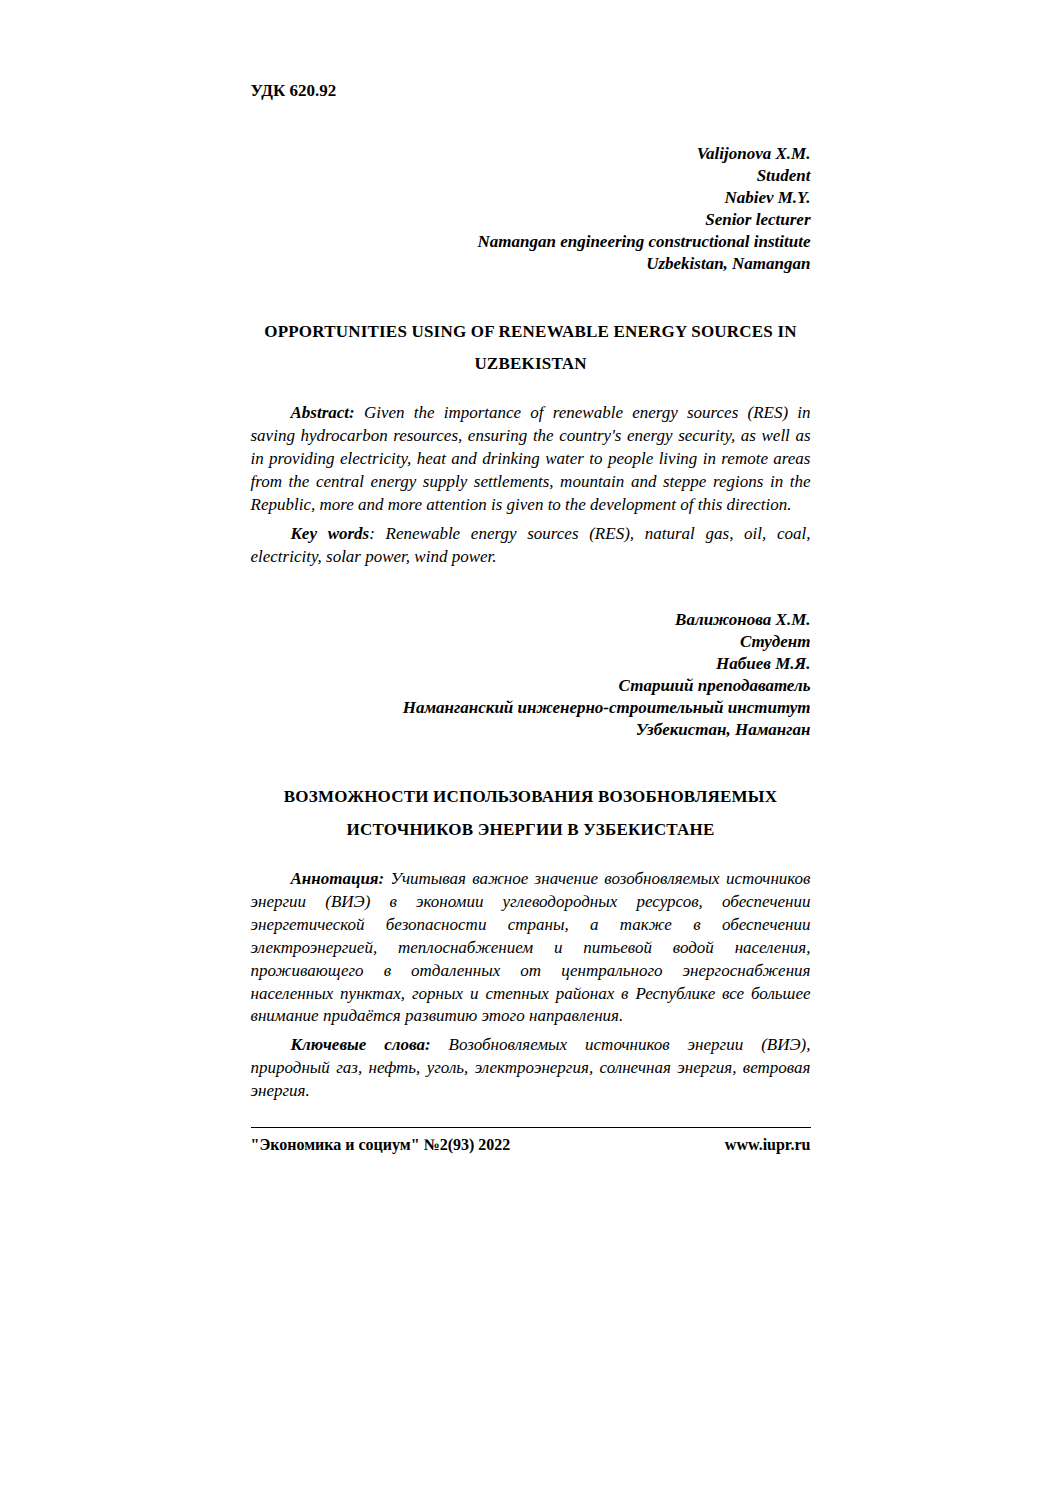УДК 620.92
Valijonova X.M.
Student
Nabiev M.Y.
Senior lecturer
Namangan engineering constructional institute
Uzbekistan, Namangan
Opportunities using of renewable energy sources in Uzbekistan
Abstract: Given the importance of renewable energy sources (RES) in saving hydrocarbon resources, ensuring the country's energy security, as well as in providing electricity, heat and drinking water to people living in remote areas from the central energy supply settlements, mountain and steppe regions in the Republic, more and more attention is given to the development of this direction.
Key words: Renewable energy sources (RES), natural gas, oil, coal, electricity, solar power, wind power.
Валижонова Х.М.
Студент
Набиев М.Я.
Старший преподаватель
Наманганский инженерно-строительный институт
Узбекистан, Наманган
Возможности использования возобновляемых источников энергии в Узбекистане
Аннотация: Учитывая важное значение возобновляемых источников энергии (ВИЭ) в экономии углеводородных ресурсов, обеспечении энергетической безопасности страны, а также в обеспечении электроэнергией, теплоснабжением и питьевой водой населения, проживающего в отдаленных от центрального энергоснабжения населенных пунктах, горных и степных районах в Республике все большее внимание придаётся развитию этого направления.
Ключевые слова: Возобновляемых источников энергии (ВИЭ), природный газ, нефть, уголь, электроэнергия, солнечная энергия, ветровая энергия.
"Экономика и социум" №2(93) 2022
www.iupr.ru